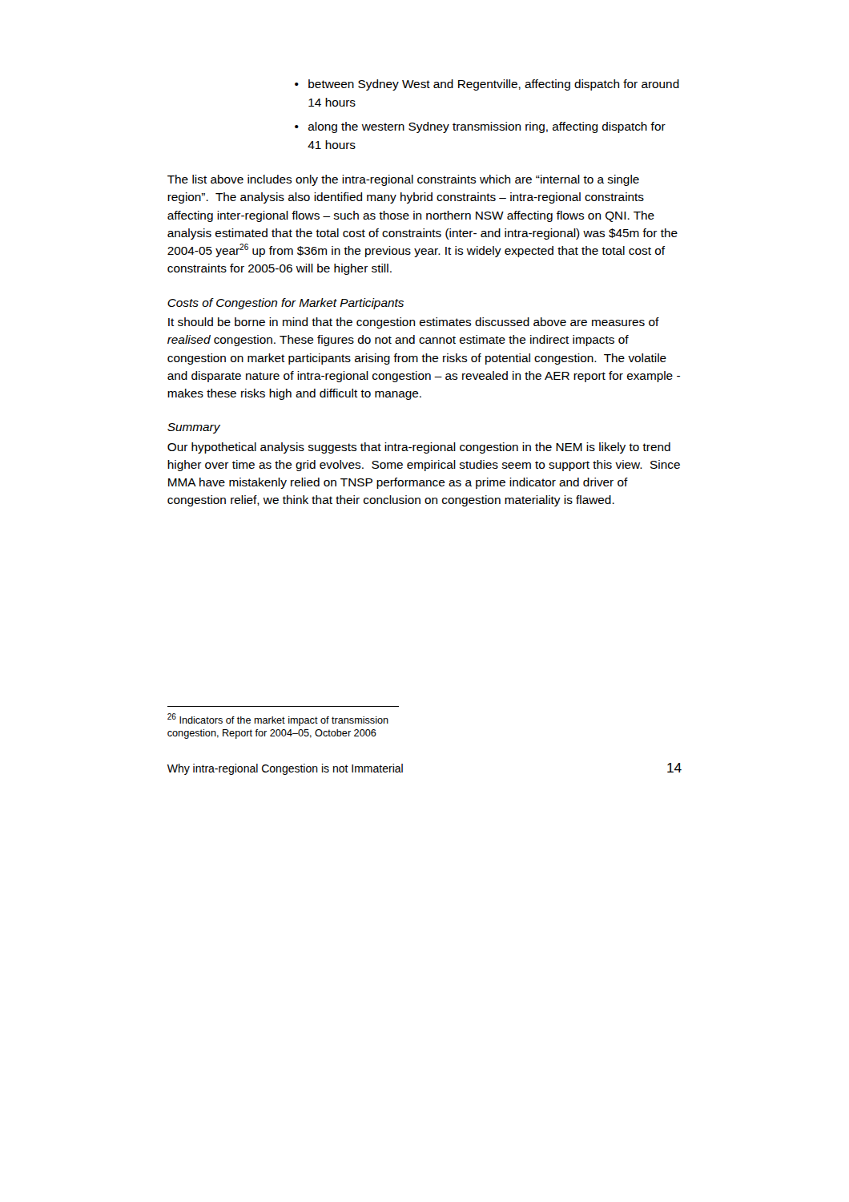between Sydney West and Regentville, affecting dispatch for around 14 hours
along the western Sydney transmission ring, affecting dispatch for 41 hours
The list above includes only the intra-regional constraints which are “internal to a single region”. The analysis also identified many hybrid constraints – intra-regional constraints affecting inter-regional flows – such as those in northern NSW affecting flows on QNI. The analysis estimated that the total cost of constraints (inter- and intra-regional) was $45m for the 2004-05 year26 up from $36m in the previous year. It is widely expected that the total cost of constraints for 2005-06 will be higher still.
Costs of Congestion for Market Participants
It should be borne in mind that the congestion estimates discussed above are measures of realised congestion. These figures do not and cannot estimate the indirect impacts of congestion on market participants arising from the risks of potential congestion. The volatile and disparate nature of intra-regional congestion – as revealed in the AER report for example - makes these risks high and difficult to manage.
Summary
Our hypothetical analysis suggests that intra-regional congestion in the NEM is likely to trend higher over time as the grid evolves. Some empirical studies seem to support this view. Since MMA have mistakenly relied on TNSP performance as a prime indicator and driver of congestion relief, we think that their conclusion on congestion materiality is flawed.
26 Indicators of the market impact of transmission congestion, Report for 2004–05, October 2006
Why intra-regional Congestion is not Immaterial 14